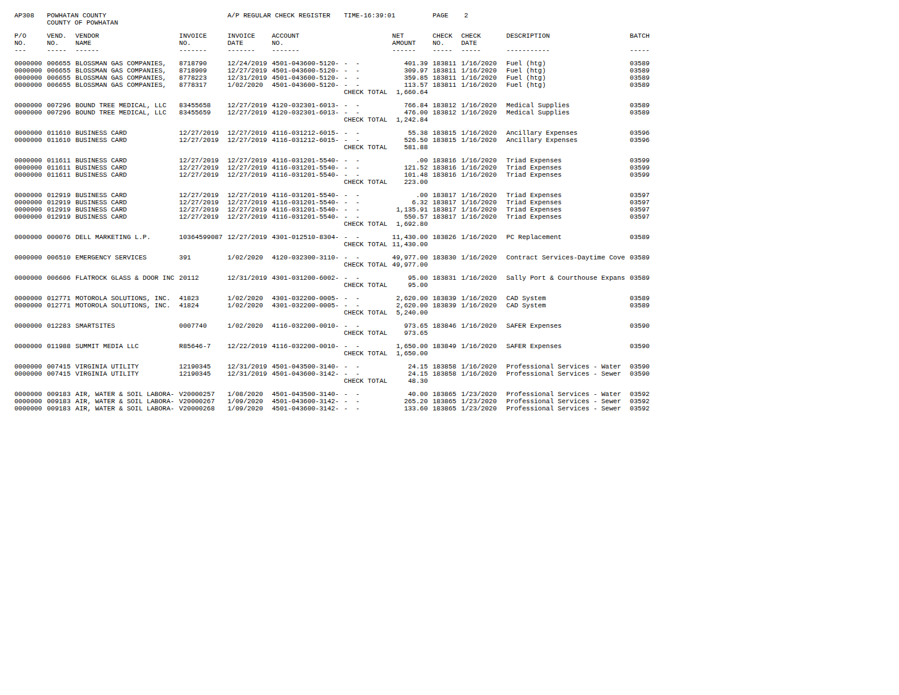| AP308 | POWHATAN COUNTY | A/P REGULAR CHECK REGISTER | TIME-16:39:01 | PAGE 2 | | |
| | COUNTY OF POWHATAN | | | | | | | | | |
| P/O | VEND. | VENDOR | INVOICE | INVOICE | ACCOUNT | | NET | CHECK | CHECK | | DESCRIPTION | BATCH |
| NO. | NO. | NAME | NO. | DATE | NO. | | AMOUNT | NO. | DATE | | | |
| --- | ----- | ------ | ------- | ------- | ------- | | ------ | ----- | ----- | | ----------- | ----- |
| 0000000 | 006655 | BLOSSMAN GAS COMPANIES, | 8718790 | 12/24/2019 | 4501-043600-5120- | - - | 401.39 | 183811 | 1/16/2020 | | Fuel (htg) | 03589 |
| 0000000 | 006655 | BLOSSMAN GAS COMPANIES, | 8718909 | 12/27/2019 | 4501-043600-5120- | - - | 309.97 | 183811 | 1/16/2020 | | Fuel (htg) | 03589 |
| 0000000 | 006655 | BLOSSMAN GAS COMPANIES, | 8778223 | 12/31/2019 | 4501-043600-5120- | - - | 359.85 | 183811 | 1/16/2020 | | Fuel (htg) | 03589 |
| 0000000 | 006655 | BLOSSMAN GAS COMPANIES, | 8778317 | 1/02/2020 | 4501-043600-5120- | - - | 113.57 | 183811 | 1/16/2020 | | Fuel (htg) | 03589 |
| | | | | | | CHECK TOTAL | 1,660.64 | | | | | |
| 0000000 | 007296 | BOUND TREE MEDICAL, LLC | 83455658 | 12/27/2019 | 4120-032301-6013- | - - | 766.84 | 183812 | 1/16/2020 | | Medical Supplies | 03589 |
| 0000000 | 007296 | BOUND TREE MEDICAL, LLC | 83455659 | 12/27/2019 | 4120-032301-6013- | - - | 476.00 | 183812 | 1/16/2020 | | Medical Supplies | 03589 |
| | | | | | | CHECK TOTAL | 1,242.84 | | | | | |
| 0000000 | 011610 | BUSINESS CARD | 12/27/2019 | 12/27/2019 | 4116-031212-6015- | - - | 55.38 | 183815 | 1/16/2020 | | Ancillary Expenses | 03596 |
| 0000000 | 011610 | BUSINESS CARD | 12/27/2019 | 12/27/2019 | 4116-031212-6015- | - - | 526.50 | 183815 | 1/16/2020 | | Ancillary Expenses | 03596 |
| | | | | | | CHECK TOTAL | 581.88 | | | | | |
| 0000000 | 011611 | BUSINESS CARD | 12/27/2019 | 12/27/2019 | 4116-031201-5540- | - - | .00 | 183816 | 1/16/2020 | | Triad Expenses | 03599 |
| 0000000 | 011611 | BUSINESS CARD | 12/27/2019 | 12/27/2019 | 4116-031201-5540- | - - | 121.52 | 183816 | 1/16/2020 | | Triad Expenses | 03599 |
| 0000000 | 011611 | BUSINESS CARD | 12/27/2019 | 12/27/2019 | 4116-031201-5540- | - - | 101.48 | 183816 | 1/16/2020 | | Triad Expenses | 03599 |
| | | | | | | CHECK TOTAL | 223.00 | | | | | |
| 0000000 | 012919 | BUSINESS CARD | 12/27/2019 | 12/27/2019 | 4116-031201-5540- | - - | .00 | 183817 | 1/16/2020 | | Triad Expenses | 03597 |
| 0000000 | 012919 | BUSINESS CARD | 12/27/2019 | 12/27/2019 | 4116-031201-5540- | - - | 6.32 | 183817 | 1/16/2020 | | Triad Expenses | 03597 |
| 0000000 | 012919 | BUSINESS CARD | 12/27/2019 | 12/27/2019 | 4116-031201-5540- | - - | 1,135.91 | 183817 | 1/16/2020 | | Triad Expenses | 03597 |
| 0000000 | 012919 | BUSINESS CARD | 12/27/2019 | 12/27/2019 | 4116-031201-5540- | - - | 550.57 | 183817 | 1/16/2020 | | Triad Expenses | 03597 |
| | | | | | | CHECK TOTAL | 1,692.80 | | | | | |
| 0000000 | 000076 | DELL MARKETING L.P. | 10364599087 | 12/27/2019 | 4301-012510-8304- | - - | 11,430.00 | 183826 | 1/16/2020 | | PC Replacement | 03589 |
| | | | | | | CHECK TOTAL | 11,430.00 | | | | | |
| 0000000 | 006510 | EMERGENCY SERVICES | 391 | 1/02/2020 | 4120-032300-3110- | - - | 49,977.00 | 183830 | 1/16/2020 | | Contract Services-Daytime Cove | 03589 |
| | | | | | | CHECK TOTAL | 49,977.00 | | | | | |
| 0000000 | 006606 | FLATROCK GLASS & DOOR INC | 20112 | 12/31/2019 | 4301-031200-6002- | - - | 95.00 | 183831 | 1/16/2020 | | Sally Port & Courthouse Expans | 03589 |
| | | | | | | CHECK TOTAL | 95.00 | | | | | |
| 0000000 | 012771 | MOTOROLA SOLUTIONS, INC. | 41823 | 1/02/2020 | 4301-032200-0005- | - - | 2,620.00 | 183839 | 1/16/2020 | | CAD System | 03589 |
| 0000000 | 012771 | MOTOROLA SOLUTIONS, INC. | 41824 | 1/02/2020 | 4301-032200-0005- | - - | 2,620.00 | 183839 | 1/16/2020 | | CAD System | 03589 |
| | | | | | | CHECK TOTAL | 5,240.00 | | | | | |
| 0000000 | 012283 | SMARTSITES | 0007740 | 1/02/2020 | 4116-032200-0010- | - - | 973.65 | 183846 | 1/16/2020 | | SAFER Expenses | 03590 |
| | | | | | | CHECK TOTAL | 973.65 | | | | | |
| 0000000 | 011988 | SUMMIT MEDIA LLC | R85646-7 | 12/22/2019 | 4116-032200-0010- | - - | 1,650.00 | 183849 | 1/16/2020 | | SAFER Expenses | 03590 |
| | | | | | | CHECK TOTAL | 1,650.00 | | | | | |
| 0000000 | 007415 | VIRGINIA UTILITY | 12190345 | 12/31/2019 | 4501-043500-3140- | - - | 24.15 | 183858 | 1/16/2020 | | Professional Services - Water | 03590 |
| 0000000 | 007415 | VIRGINIA UTILITY | 12190345 | 12/31/2019 | 4501-043600-3142- | - - | 24.15 | 183858 | 1/16/2020 | | Professional Services - Sewer | 03590 |
| | | | | | | CHECK TOTAL | 48.30 | | | | | |
| 0000000 | 009183 | AIR, WATER & SOIL LABORA- | V20000257 | 1/08/2020 | 4501-043500-3140- | - - | 40.00 | 183865 | 1/23/2020 | | Professional Services - Water | 03592 |
| 0000000 | 009183 | AIR, WATER & SOIL LABORA- | V20000267 | 1/09/2020 | 4501-043600-3142- | - - | 265.20 | 183865 | 1/23/2020 | | Professional Services - Sewer | 03592 |
| 0000000 | 009183 | AIR, WATER & SOIL LABORA- | V20000268 | 1/09/2020 | 4501-043600-3142- | - - | 133.60 | 183865 | 1/23/2020 | | Professional Services - Sewer | 03592 |